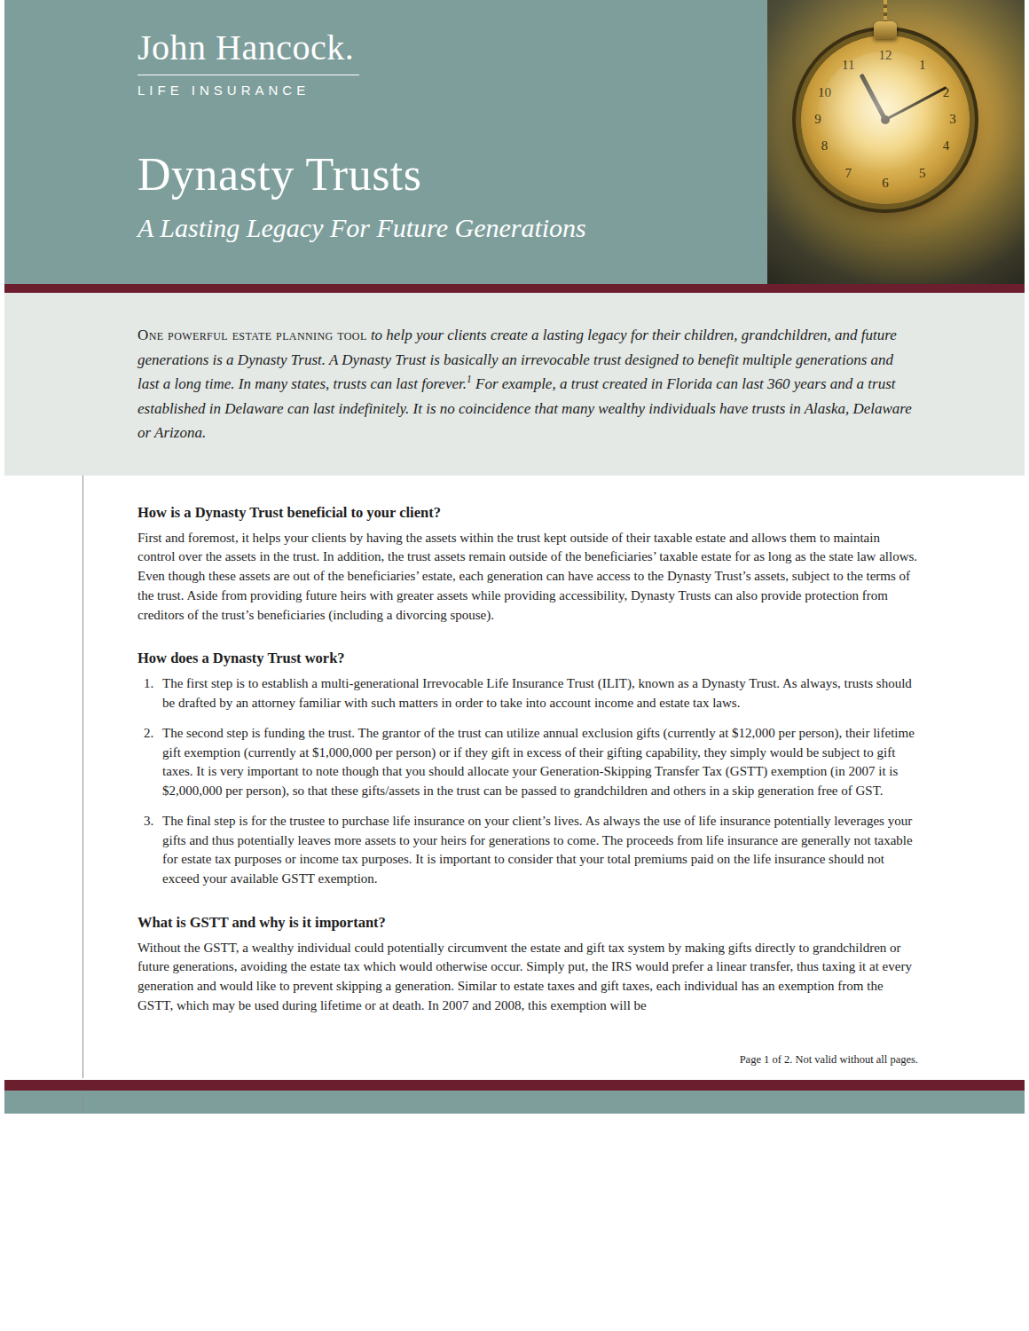12 1 2 3 4 5 6 7 8 9 10 11
John Hancock.
Life Insurance
Dynasty Trusts
A Lasting Legacy For Future Generations
One powerful estate planning tool to help your clients create a lasting legacy for their children, grandchildren, and future generations is a Dynasty Trust. A Dynasty Trust is basically an irrevocable trust designed to benefit multiple generations and last a long time. In many states, trusts can last forever.1 For example, a trust created in Florida can last 360 years and a trust established in Delaware can last indefinitely. It is no coincidence that many wealthy individuals have trusts in Alaska, Delaware or Arizona.
How is a Dynasty Trust beneficial to your client?
First and foremost, it helps your clients by having the assets within the trust kept outside of their taxable estate and allows them to maintain control over the assets in the trust. In addition, the trust assets remain outside of the beneficiaries’ taxable estate for as long as the state law allows. Even though these assets are out of the beneficiaries’ estate, each generation can have access to the Dynasty Trust’s assets, subject to the terms of the trust. Aside from providing future heirs with greater assets while providing accessibility, Dynasty Trusts can also provide protection from creditors of the trust’s beneficiaries (including a divorcing spouse).
How does a Dynasty Trust work?
The first step is to establish a multi-generational Irrevocable Life Insurance Trust (ILIT), known as a Dynasty Trust. As always, trusts should be drafted by an attorney familiar with such matters in order to take into account income and estate tax laws.
The second step is funding the trust. The grantor of the trust can utilize annual exclusion gifts (currently at $12,000 per person), their lifetime gift exemption (currently at $1,000,000 per person) or if they gift in excess of their gifting capability, they simply would be subject to gift taxes. It is very important to note though that you should allocate your Generation-Skipping Transfer Tax (GSTT) exemption (in 2007 it is $2,000,000 per person), so that these gifts/assets in the trust can be passed to grandchildren and others in a skip generation free of GST.
The final step is for the trustee to purchase life insurance on your client’s lives. As always the use of life insurance potentially leverages your gifts and thus potentially leaves more assets to your heirs for generations to come. The proceeds from life insurance are generally not taxable for estate tax purposes or income tax purposes. It is important to consider that your total premiums paid on the life insurance should not exceed your available GSTT exemption.
What is GSTT and why is it important?
Without the GSTT, a wealthy individual could potentially circumvent the estate and gift tax system by making gifts directly to grandchildren or future generations, avoiding the estate tax which would otherwise occur. Simply put, the IRS would prefer a linear transfer, thus taxing it at every generation and would like to prevent skipping a generation. Similar to estate taxes and gift taxes, each individual has an exemption from the GSTT, which may be used during lifetime or at death. In 2007 and 2008, this exemption will be
Page 1 of 2. Not valid without all pages.